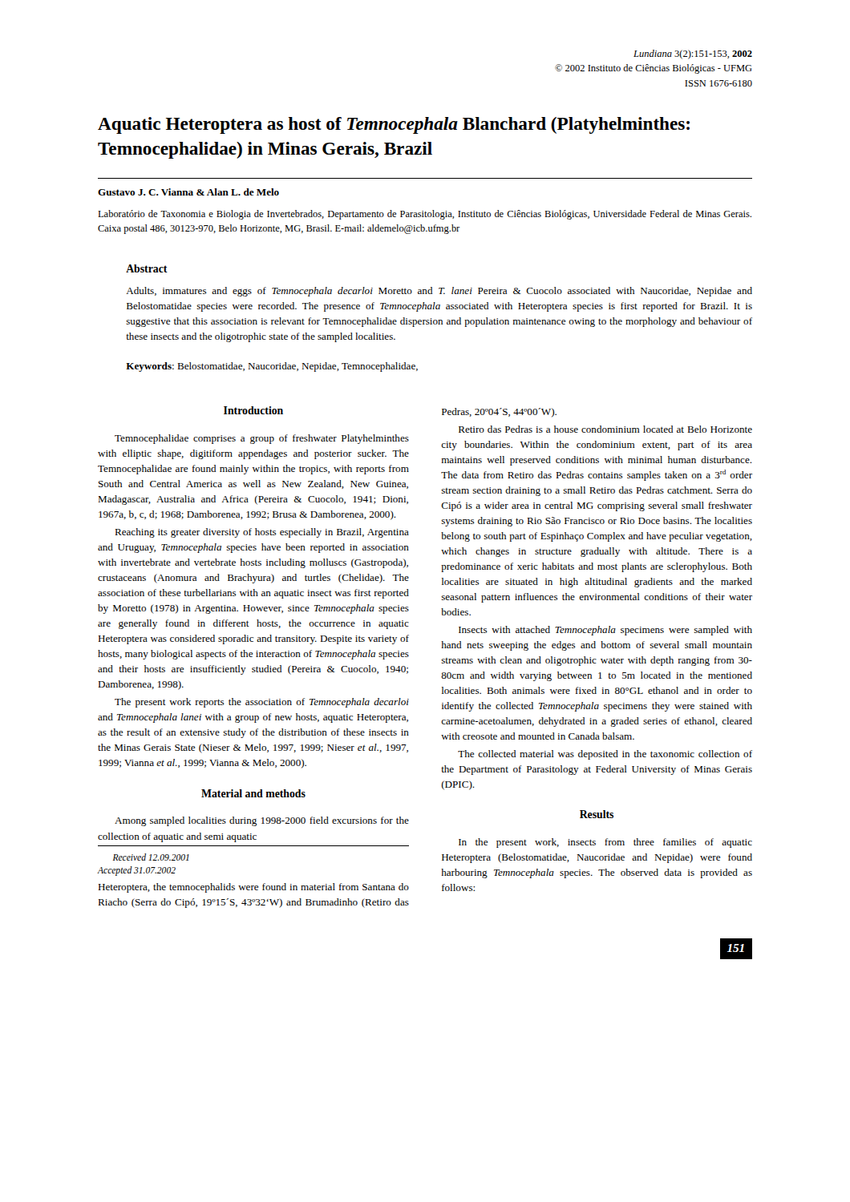Lundiana 3(2):151-153, 2002
© 2002 Instituto de Ciências Biológicas - UFMG
ISSN 1676-6180
Aquatic Heteroptera as host of Temnocephala Blanchard (Platyhelminthes: Temnocephalidae) in Minas Gerais, Brazil
Gustavo J. C. Vianna & Alan L. de Melo
Laboratório de Taxonomia e Biologia de Invertebrados, Departamento de Parasitologia, Instituto de Ciências Biológicas, Universidade Federal de Minas Gerais. Caixa postal 486, 30123-970, Belo Horizonte, MG, Brasil. E-mail: aldemelo@icb.ufmg.br
Abstract
Adults, immatures and eggs of Temnocephala decarloi Moretto and T. lanei Pereira & Cuocolo associated with Naucoridae, Nepidae and Belostomatidae species were recorded. The presence of Temnocephala associated with Heteroptera species is first reported for Brazil. It is suggestive that this association is relevant for Temnocephalidae dispersion and population maintenance owing to the morphology and behaviour of these insects and the oligotrophic state of the sampled localities.
Keywords: Belostomatidae, Naucoridae, Nepidae, Temnocephalidae,
Introduction
Temnocephalidae comprises a group of freshwater Platyhelminthes with elliptic shape, digitiform appendages and posterior sucker. The Temnocephalidae are found mainly within the tropics, with reports from South and Central America as well as New Zealand, New Guinea, Madagascar, Australia and Africa (Pereira & Cuocolo, 1941; Dioni, 1967a, b, c, d; 1968; Damborenea, 1992; Brusa & Damborenea, 2000).
Reaching its greater diversity of hosts especially in Brazil, Argentina and Uruguay, Temnocephala species have been reported in association with invertebrate and vertebrate hosts including molluscs (Gastropoda), crustaceans (Anomura and Brachyura) and turtles (Chelidae). The association of these turbellarians with an aquatic insect was first reported by Moretto (1978) in Argentina. However, since Temnocephala species are generally found in different hosts, the occurrence in aquatic Heteroptera was considered sporadic and transitory. Despite its variety of hosts, many biological aspects of the interaction of Temnocephala species and their hosts are insufficiently studied (Pereira & Cuocolo, 1940; Damborenea, 1998).
The present work reports the association of Temnocephala decarloi and Temnocephala lanei with a group of new hosts, aquatic Heteroptera, as the result of an extensive study of the distribution of these insects in the Minas Gerais State (Nieser & Melo, 1997, 1999; Nieser et al., 1997, 1999; Vianna et al., 1999; Vianna & Melo, 2000).
Material and methods
Among sampled localities during 1998-2000 field excursions for the collection of aquatic and semi aquatic
Received 12.09.2001
Accepted 31.07.2002
Heteroptera, the temnocephalids were found in material from Santana do Riacho (Serra do Cipó, 19º15´S, 43º32‘W) and Brumadinho (Retiro das Pedras, 20º04´S, 44º00´W).
Retiro das Pedras is a house condominium located at Belo Horizonte city boundaries. Within the condominium extent, part of its area maintains well preserved conditions with minimal human disturbance. The data from Retiro das Pedras contains samples taken on a 3rd order stream section draining to a small Retiro das Pedras catchment. Serra do Cipó is a wider area in central MG comprising several small freshwater systems draining to Rio São Francisco or Rio Doce basins. The localities belong to south part of Espinhaço Complex and have peculiar vegetation, which changes in structure gradually with altitude. There is a predominance of xeric habitats and most plants are sclerophylous. Both localities are situated in high altitudinal gradients and the marked seasonal pattern influences the environmental conditions of their water bodies.
Insects with attached Temnocephala specimens were sampled with hand nets sweeping the edges and bottom of several small mountain streams with clean and oligotrophic water with depth ranging from 30-80cm and width varying between 1 to 5m located in the mentioned localities. Both animals were fixed in 80°GL ethanol and in order to identify the collected Temnocephala specimens they were stained with carmine-acetoalumen, dehydrated in a graded series of ethanol, cleared with creosote and mounted in Canada balsam.
The collected material was deposited in the taxonomic collection of the Department of Parasitology at Federal University of Minas Gerais (DPIC).
Results
In the present work, insects from three families of aquatic Heteroptera (Belostomatidae, Naucoridae and Nepidae) were found harbouring Temnocephala species. The observed data is provided as follows:
151